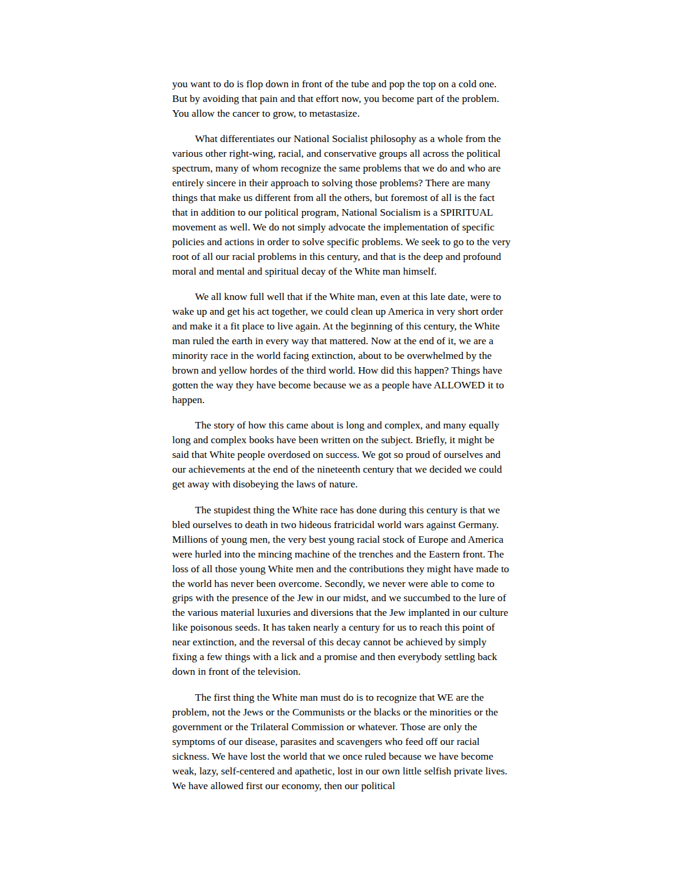you want to do is flop down in front of the tube and pop the top on a cold one. But by avoiding that pain and that effort now, you become part of the problem. You allow the cancer to grow, to metastasize.
What differentiates our National Socialist philosophy as a whole from the various other right-wing, racial, and conservative groups all across the political spectrum, many of whom recognize the same problems that we do and who are entirely sincere in their approach to solving those problems? There are many things that make us different from all the others, but foremost of all is the fact that in addition to our political program, National Socialism is a SPIRITUAL movement as well. We do not simply advocate the implementation of specific policies and actions in order to solve specific problems. We seek to go to the very root of all our racial problems in this century, and that is the deep and profound moral and mental and spiritual decay of the White man himself.
We all know full well that if the White man, even at this late date, were to wake up and get his act together, we could clean up America in very short order and make it a fit place to live again. At the beginning of this century, the White man ruled the earth in every way that mattered. Now at the end of it, we are a minority race in the world facing extinction, about to be overwhelmed by the brown and yellow hordes of the third world. How did this happen? Things have gotten the way they have become because we as a people have ALLOWED it to happen.
The story of how this came about is long and complex, and many equally long and complex books have been written on the subject. Briefly, it might be said that White people overdosed on success. We got so proud of ourselves and our achievements at the end of the nineteenth century that we decided we could get away with disobeying the laws of nature.
The stupidest thing the White race has done during this century is that we bled ourselves to death in two hideous fratricidal world wars against Germany. Millions of young men, the very best young racial stock of Europe and America were hurled into the mincing machine of the trenches and the Eastern front. The loss of all those young White men and the contributions they might have made to the world has never been overcome. Secondly, we never were able to come to grips with the presence of the Jew in our midst, and we succumbed to the lure of the various material luxuries and diversions that the Jew implanted in our culture like poisonous seeds. It has taken nearly a century for us to reach this point of near extinction, and the reversal of this decay cannot be achieved by simply fixing a few things with a lick and a promise and then everybody settling back down in front of the television.
The first thing the White man must do is to recognize that WE are the problem, not the Jews or the Communists or the blacks or the minorities or the government or the Trilateral Commission or whatever. Those are only the symptoms of our disease, parasites and scavengers who feed off our racial sickness. We have lost the world that we once ruled because we have become weak, lazy, self-centered and apathetic, lost in our own little selfish private lives. We have allowed first our economy, then our political